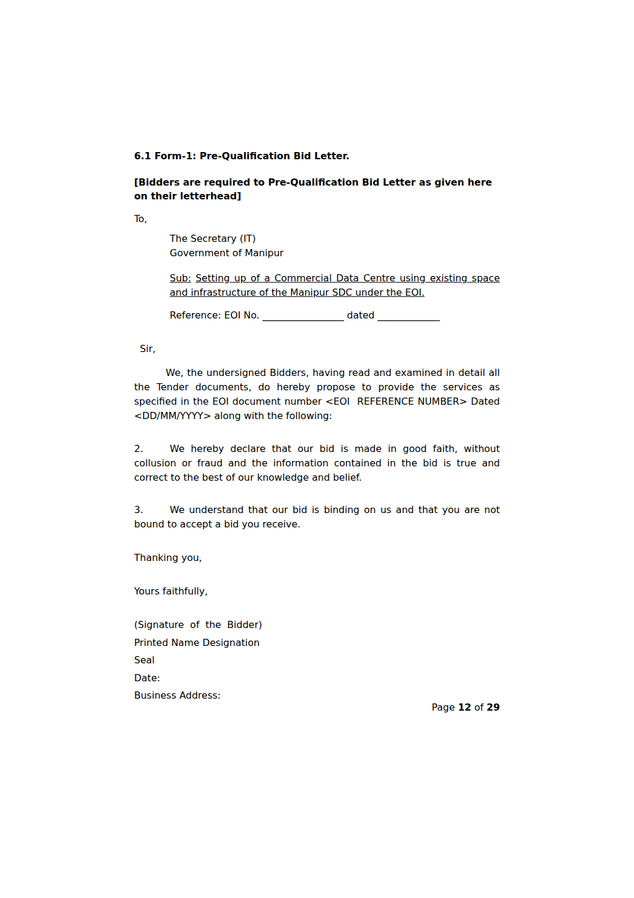6.1 Form-1: Pre-Qualification Bid Letter.
[Bidders are required to Pre-Qualification Bid Letter as given here on their letterhead]
To,
The Secretary (IT)
Government of Manipur
Sub: Setting up of a Commercial Data Centre using existing space and infrastructure of the Manipur SDC under the EOI.
Reference: EOI No. _________________ dated _____________
Sir,
We, the undersigned Bidders, having read and examined in detail all the Tender documents, do hereby propose to provide the services as specified in the EOI document number <EOI REFERENCE NUMBER> Dated <DD/MM/YYYY> along with the following:
2. We hereby declare that our bid is made in good faith, without collusion or fraud and the information contained in the bid is true and correct to the best of our knowledge and belief.
3. We understand that our bid is binding on us and that you are not bound to accept a bid you receive.
Thanking you,
Yours faithfully,
(Signature of the Bidder)
Printed Name Designation
Seal
Date:
Business Address:
Page 12 of 29